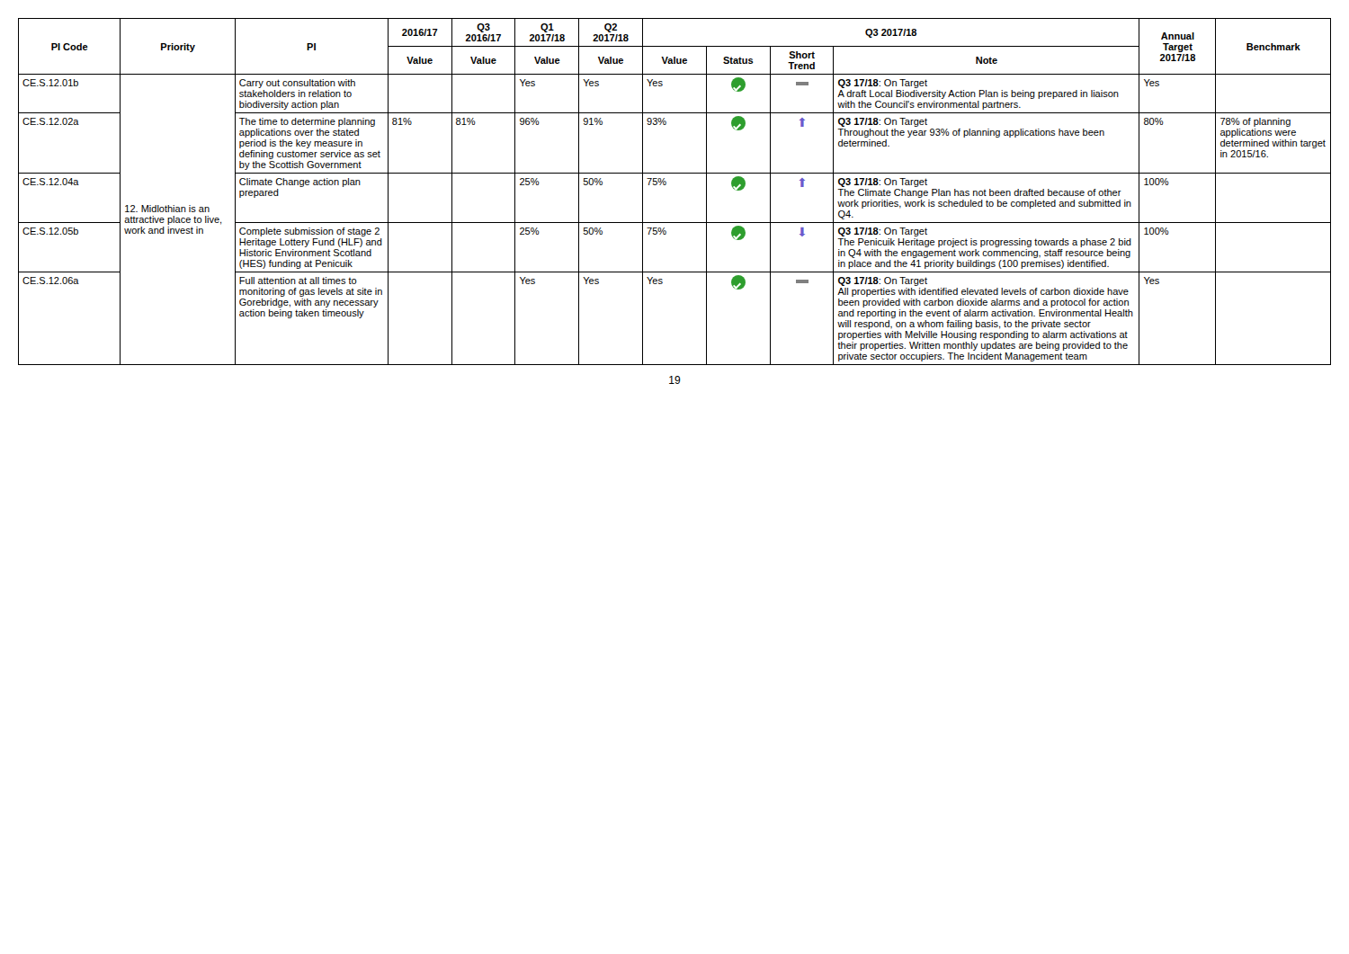| PI Code | Priority | PI | 2016/17 | Q3 2016/17 | Q1 2017/18 | Q2 2017/18 | Q3 2017/18 | Annual Target 2017/18 | Benchmark |
| --- | --- | --- | --- | --- | --- | --- | --- | --- | --- |
| Value | Value | Value | Value | Value | Status | Short Trend | Note |
| CE.S.12.01b | 12. Midlothian is an attractive place to live, work and invest in | Carry out consultation with stakeholders in relation to biodiversity action plan | | | Yes | Yes | Yes | | | Q3 17/18 : On Target A draft Local Biodiversity Action Plan is being prepared in liaison with the Council's environmental partners. | Yes | |
| CE.S.12.02a | The time to determine planning applications over the stated period is the key measure in defining customer service as set by the Scottish Government | 81% | 81% | 96% | 91% | 93% | | ⬆ | Q3 17/18 : On Target Throughout the year 93% of planning applications have been determined. | 80% | 78% of planning applications were determined within target in 2015/16. |
| CE.S.12.04a | Climate Change action plan prepared | | | 25% | 50% | 75% | | ⬆ | Q3 17/18 : On Target The Climate Change Plan has not been drafted because of other work priorities, work is scheduled to be completed and submitted in Q4. | 100% | |
| CE.S.12.05b | Complete submission of stage 2 Heritage Lottery Fund (HLF) and Historic Environment Scotland (HES) funding at Penicuik | | | 25% | 50% | 75% | | ⬇ | Q3 17/18 : On Target The Penicuik Heritage project is progressing towards a phase 2 bid in Q4 with the engagement work commencing, staff resource being in place and the 41 priority buildings (100 premises) identified. | 100% | |
| CE.S.12.06a | Full attention at all times to monitoring of gas levels at site in Gorebridge, with any necessary action being taken timeously | | | Yes | Yes | Yes | | | Q3 17/18 : On Target All properties with identified elevated levels of carbon dioxide have been provided with carbon dioxide alarms and a protocol for action and reporting in the event of alarm activation. Environmental Health will respond, on a whom failing basis, to the private sector properties with Melville Housing responding to alarm activations at their properties. Written monthly updates are being provided to the private sector occupiers. The Incident Management team | Yes | |
19